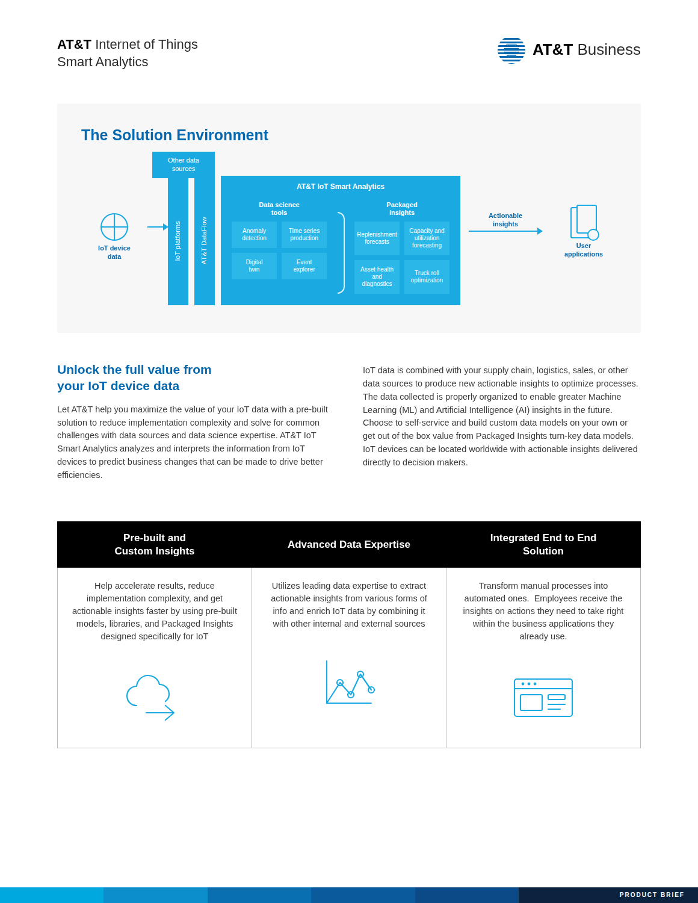AT&T Internet of Things
Smart Analytics
AT&T Business
The Solution Environment
Other data
sources
IoT device
data
IoT platforms
AT&T DataFlow
AT&T IoT Smart Analytics
Data science
tools
Anomaly
detection
Time series
production
Digital
twin
Event
explorer
Packaged
insights
Replenishment
forecasts
Capacity and
utilization
forecasting
Asset health
and diagnostics
Truck roll
optimization
Actionable
insights
User
applications
Unlock the full value from
your IoT device data
Let AT&T help you maximize the value of your IoT data with a pre-built solution to reduce implementation complexity and solve for common challenges with data sources and data science expertise. AT&T IoT Smart Analytics analyzes and interprets the information from IoT devices to predict business changes that can be made to drive better efficiencies.
IoT data is combined with your supply chain, logistics, sales, or other data sources to produce new actionable insights to optimize processes. The data collected is properly organized to enable greater Machine Learning (ML) and Artificial Intelligence (AI) insights in the future. Choose to self-service and build custom data models on your own or get out of the box value from Packaged Insights turn-key data models. IoT devices can be located worldwide with actionable insights delivered directly to decision makers.
| Pre-built and Custom Insights | Advanced Data Expertise | Integrated End to End Solution |
| --- | --- | --- |
| Help accelerate results, reduce implementation complexity, and get actionable insights faster by using pre-built models, libraries, and Packaged Insights designed specifically for IoT | Utilizes leading data expertise to extract actionable insights from various forms of info and enrich IoT data by combining it with other internal and external sources | Transform manual processes into automated ones. Employees receive the insights on actions they need to take right within the business applications they already use. |
PRODUCT BRIEF